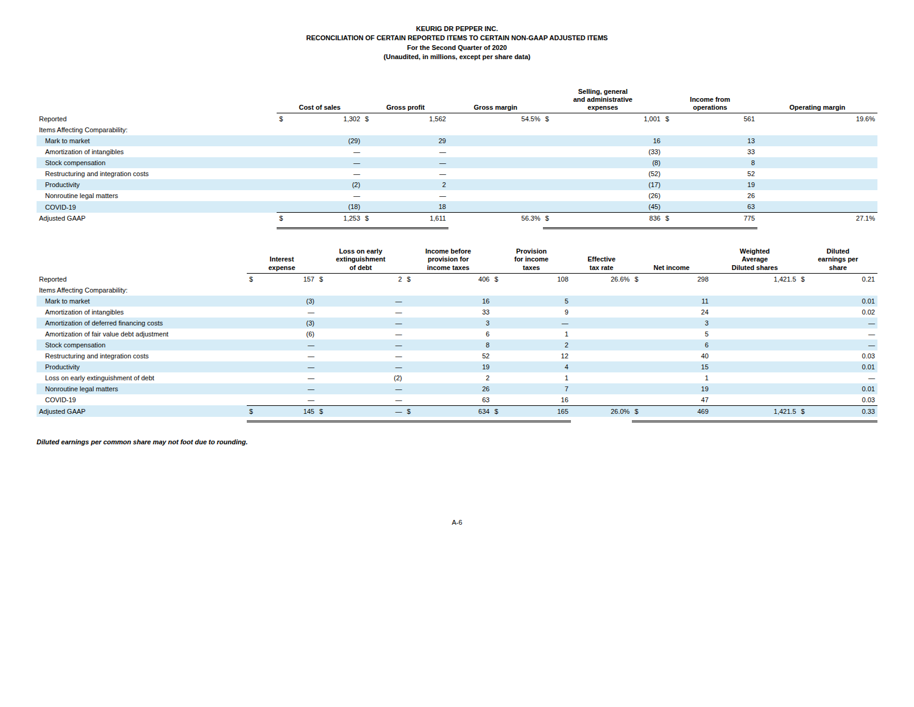KEURIG DR PEPPER INC.
RECONCILIATION OF CERTAIN REPORTED ITEMS TO CERTAIN NON-GAAP ADJUSTED ITEMS
For the Second Quarter of 2020
(Unaudited, in millions, except per share data)
| | Cost of sales | Gross profit | Gross margin | Selling, general and administrative expenses | Income from operations | Operating margin |
| --- | --- | --- | --- | --- | --- | --- |
| Reported | $ | 1,302 | $ | 1,562 | 54.5% | $ | 1,001 | $ | 561 | 19.6% |
| Items Affecting Comparability: | | | | | | | | | | |
| Mark to market | | (29) | | 29 | | | 16 | | 13 | |
| Amortization of intangibles | | — | | — | | | (33) | | 33 | |
| Stock compensation | | — | | — | | | (8) | | 8 | |
| Restructuring and integration costs | | — | | — | | | (52) | | 52 | |
| Productivity | | (2) | | 2 | | | (17) | | 19 | |
| Nonroutine legal matters | | — | | — | | | (26) | | 26 | |
| COVID-19 | | (18) | | 18 | | | (45) | | 63 | |
| Adjusted GAAP | $ | 1,253 | $ | 1,611 | 56.3% | $ | 836 | $ | 775 | 27.1% |
| | Interest expense | Loss on early extinguishment of debt | Income before provision for income taxes | Provision for income taxes | Effective tax rate | Net income | Weighted Average Diluted shares | Diluted earnings per share |
| --- | --- | --- | --- | --- | --- | --- | --- | --- |
| Reported | $ | 157 | $ | 2 | $ | 406 | $ | 108 | 26.6% | $ | 298 | 1,421.5 | $ | 0.21 |
| Items Affecting Comparability: | | | | | | | | | | | | | | |
| Mark to market | | (3) | | — | | 16 | | 5 | | | 11 | | | 0.01 |
| Amortization of intangibles | | — | | — | | 33 | | 9 | | | 24 | | | 0.02 |
| Amortization of deferred financing costs | | (3) | | — | | 3 | | — | | | 3 | | | — |
| Amortization of fair value debt adjustment | | (6) | | — | | 6 | | 1 | | | 5 | | | — |
| Stock compensation | | — | | — | | 8 | | 2 | | | 6 | | | — |
| Restructuring and integration costs | | — | | — | | 52 | | 12 | | | 40 | | | 0.03 |
| Productivity | | — | | — | | 19 | | 4 | | | 15 | | | 0.01 |
| Loss on early extinguishment of debt | | — | | (2) | | 2 | | 1 | | | 1 | | | — |
| Nonroutine legal matters | | — | | — | | 26 | | 7 | | | 19 | | | 0.01 |
| COVID-19 | | — | | — | | 63 | | 16 | | | 47 | | | 0.03 |
| Adjusted GAAP | $ | 145 | $ | — | $ | 634 | $ | 165 | 26.0% | $ | 469 | 1,421.5 | $ | 0.33 |
Diluted earnings per common share may not foot due to rounding.
A-6